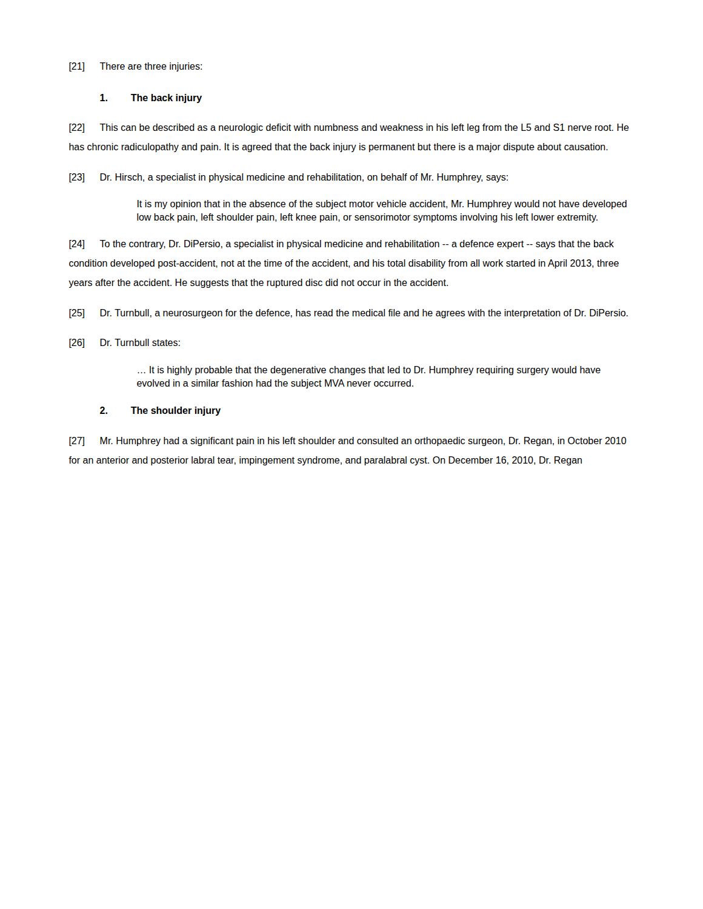[21] There are three injuries:
1. The back injury
[22] This can be described as a neurologic deficit with numbness and weakness in his left leg from the L5 and S1 nerve root. He has chronic radiculopathy and pain. It is agreed that the back injury is permanent but there is a major dispute about causation.
[23] Dr. Hirsch, a specialist in physical medicine and rehabilitation, on behalf of Mr. Humphrey, says:
It is my opinion that in the absence of the subject motor vehicle accident, Mr. Humphrey would not have developed low back pain, left shoulder pain, left knee pain, or sensorimotor symptoms involving his left lower extremity.
[24] To the contrary, Dr. DiPersio, a specialist in physical medicine and rehabilitation -- a defence expert -- says that the back condition developed post-accident, not at the time of the accident, and his total disability from all work started in April 2013, three years after the accident. He suggests that the ruptured disc did not occur in the accident.
[25] Dr. Turnbull, a neurosurgeon for the defence, has read the medical file and he agrees with the interpretation of Dr. DiPersio.
[26] Dr. Turnbull states:
… It is highly probable that the degenerative changes that led to Dr. Humphrey requiring surgery would have evolved in a similar fashion had the subject MVA never occurred.
2. The shoulder injury
[27] Mr. Humphrey had a significant pain in his left shoulder and consulted an orthopaedic surgeon, Dr. Regan, in October 2010 for an anterior and posterior labral tear, impingement syndrome, and paralabral cyst. On December 16, 2010, Dr. Regan